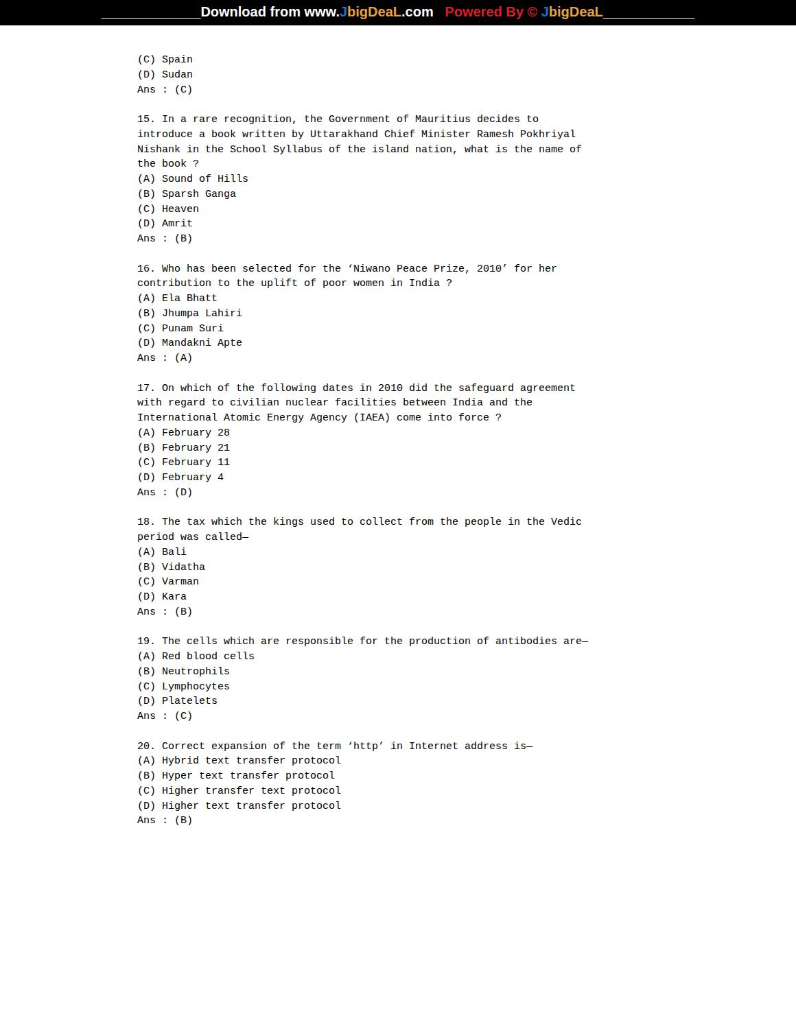_____________Download from www. JbigDeaL.com Powered By © JbigDeaL____________
(C) Spain (D) Sudan Ans : (C) 15. In a rare recognition, the Government of Mauritius decides to introduce a book written by Uttarakhand Chief Minister Ramesh Pokhriyal Nishank in the School Syllabus of the island nation, what is the name of the book ? (A) Sound of Hills (B) Sparsh Ganga (C) Heaven (D) Amrit Ans : (B) 16. Who has been selected for the ‘Niwano Peace Prize, 2010’ for her contribution to the uplift of poor women in India ? (A) Ela Bhatt (B) Jhumpa Lahiri (C) Punam Suri (D) Mandakni Apte Ans : (A) 17. On which of the following dates in 2010 did the safeguard agreement with regard to civilian nuclear facilities between India and the International Atomic Energy Agency (IAEA) come into force ? (A) February 28 (B) February 21 (C) February 11 (D) February 4 Ans : (D) 18. The tax which the kings used to collect from the people in the Vedic period was called— (A) Bali (B) Vidatha (C) Varman (D) Kara Ans : (B) 19. The cells which are responsible for the production of antibodies are— (A) Red blood cells (B) Neutrophils (C) Lymphocytes (D) Platelets Ans : (C) 20. Correct expansion of the term ‘http’ in Internet address is— (A) Hybrid text transfer protocol (B) Hyper text transfer protocol (C) Higher transfer text protocol (D) Higher text transfer protocol Ans : (B)